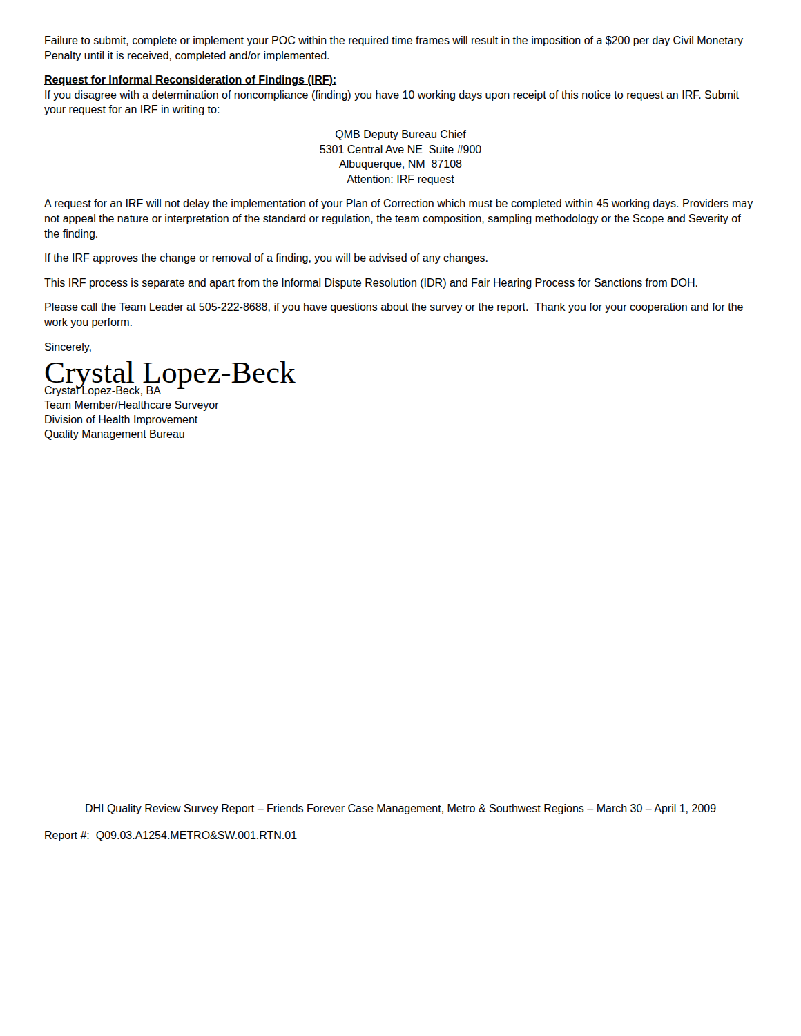Failure to submit, complete or implement your POC within the required time frames will result in the imposition of a $200 per day Civil Monetary Penalty until it is received, completed and/or implemented.
Request for Informal Reconsideration of Findings (IRF):
If you disagree with a determination of noncompliance (finding) you have 10 working days upon receipt of this notice to request an IRF. Submit your request for an IRF in writing to:
QMB Deputy Bureau Chief
5301 Central Ave NE Suite #900
Albuquerque, NM 87108
Attention: IRF request
A request for an IRF will not delay the implementation of your Plan of Correction which must be completed within 45 working days. Providers may not appeal the nature or interpretation of the standard or regulation, the team composition, sampling methodology or the Scope and Severity of the finding.
If the IRF approves the change or removal of a finding, you will be advised of any changes.
This IRF process is separate and apart from the Informal Dispute Resolution (IDR) and Fair Hearing Process for Sanctions from DOH.
Please call the Team Leader at 505-222-8688, if you have questions about the survey or the report. Thank you for your cooperation and for the work you perform.
Sincerely,
Crystal Lopez-Beck
Crystal Lopez-Beck, BA
Team Member/Healthcare Surveyor
Division of Health Improvement
Quality Management Bureau
DHI Quality Review Survey Report – Friends Forever Case Management, Metro & Southwest Regions – March 30 – April 1, 2009
Report #: Q09.03.A1254.METRO&SW.001.RTN.01